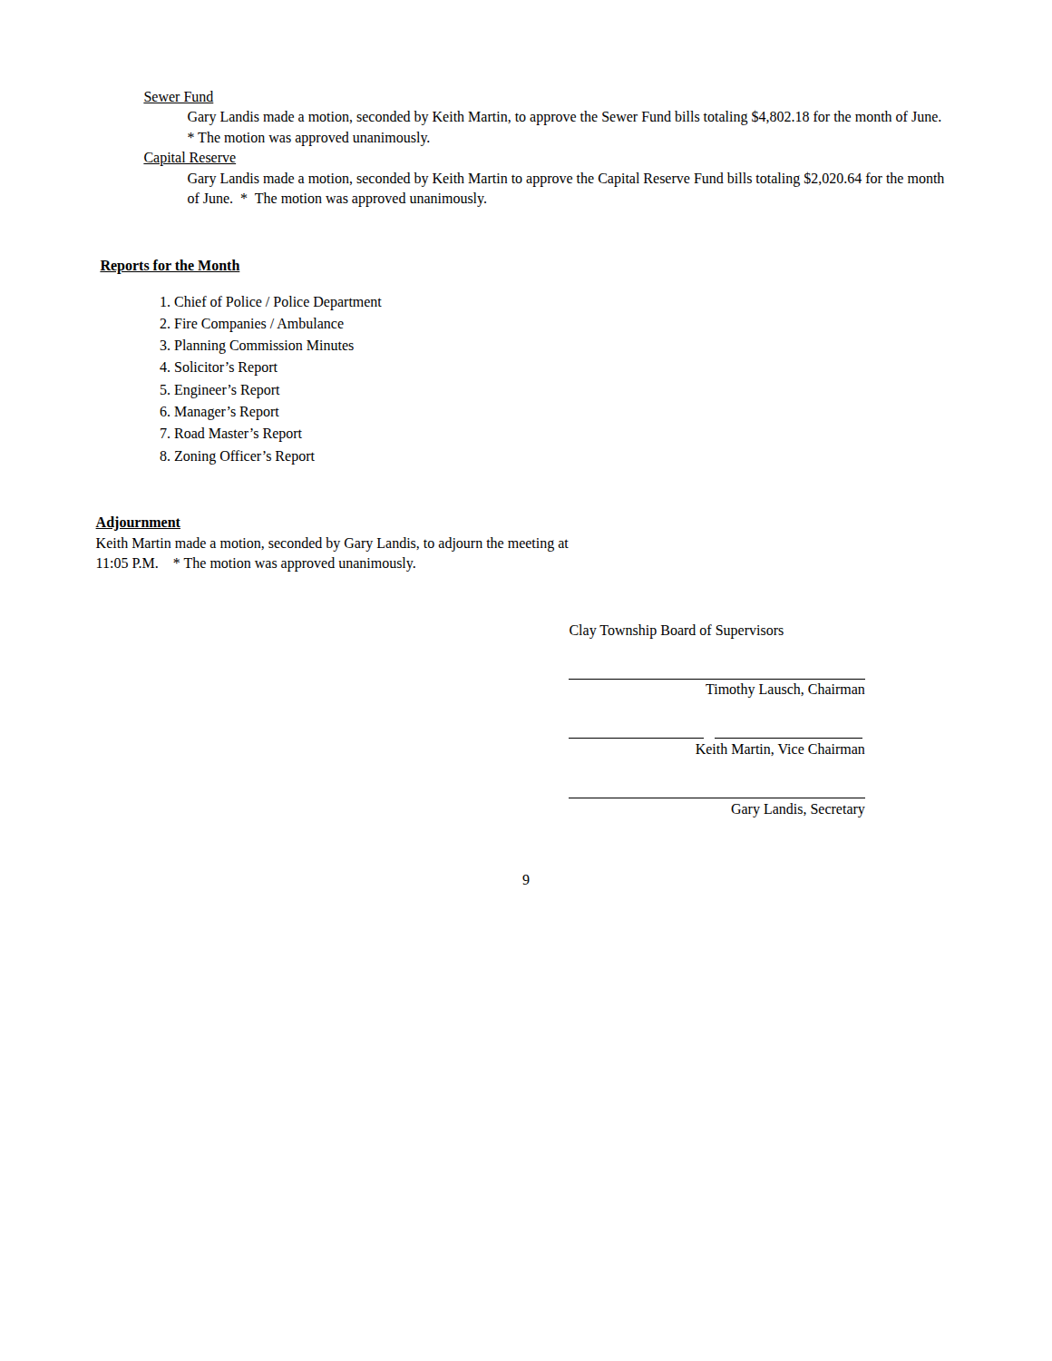Sewer Fund
Gary Landis made a motion, seconded by Keith Martin, to approve the Sewer Fund bills totaling $4,802.18 for the month of June. * The motion was approved unanimously.
Capital Reserve
Gary Landis made a motion, seconded by Keith Martin to approve the Capital Reserve Fund bills totaling $2,020.64 for the month of June. * The motion was approved unanimously.
Reports for the Month
Chief of Police / Police Department
Fire Companies / Ambulance
Planning Commission Minutes
Solicitor’s Report
Engineer’s Report
Manager’s Report
Road Master’s Report
Zoning Officer’s Report
Adjournment
Keith Martin made a motion, seconded by Gary Landis, to adjourn the meeting at
11:05 P.M. * The motion was approved unanimously.
Clay Township Board of Supervisors
Timothy Lausch, Chairman
Keith Martin, Vice Chairman
Gary Landis, Secretary
9